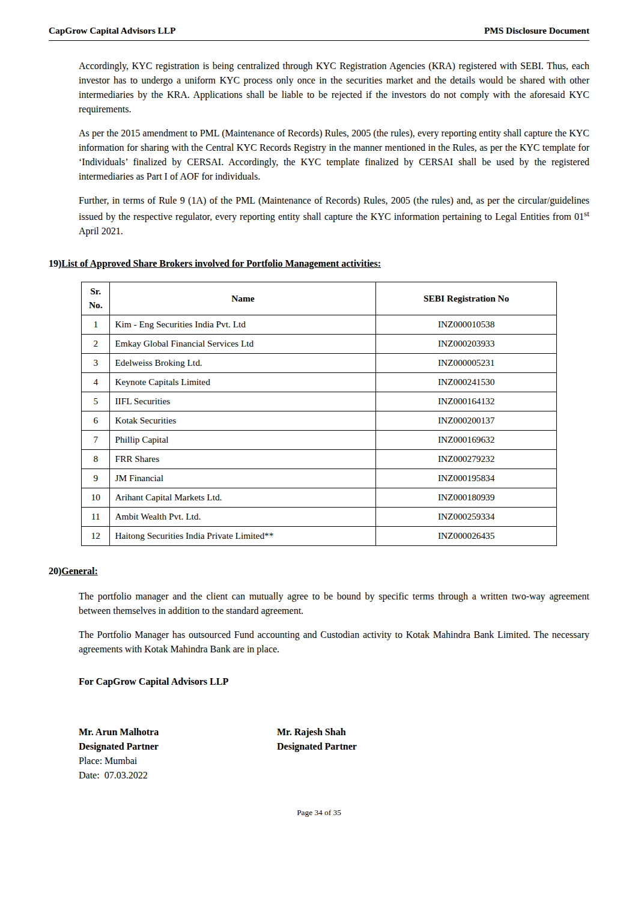CapGrow Capital Advisors LLP PMS Disclosure Document
Accordingly, KYC registration is being centralized through KYC Registration Agencies (KRA) registered with SEBI. Thus, each investor has to undergo a uniform KYC process only once in the securities market and the details would be shared with other intermediaries by the KRA. Applications shall be liable to be rejected if the investors do not comply with the aforesaid KYC requirements.
As per the 2015 amendment to PML (Maintenance of Records) Rules, 2005 (the rules), every reporting entity shall capture the KYC information for sharing with the Central KYC Records Registry in the manner mentioned in the Rules, as per the KYC template for ‘Individuals’ finalized by CERSAI. Accordingly, the KYC template finalized by CERSAI shall be used by the registered intermediaries as Part I of AOF for individuals.
Further, in terms of Rule 9 (1A) of the PML (Maintenance of Records) Rules, 2005 (the rules) and, as per the circular/guidelines issued by the respective regulator, every reporting entity shall capture the KYC information pertaining to Legal Entities from 01st April 2021.
19) List of Approved Share Brokers involved for Portfolio Management activities:
| Sr. No. | Name | SEBI Registration No |
| --- | --- | --- |
| 1 | Kim - Eng Securities India Pvt. Ltd | INZ000010538 |
| 2 | Emkay Global Financial Services Ltd | INZ000203933 |
| 3 | Edelweiss Broking Ltd. | INZ000005231 |
| 4 | Keynote Capitals Limited | INZ000241530 |
| 5 | IIFL Securities | INZ000164132 |
| 6 | Kotak Securities | INZ000200137 |
| 7 | Phillip Capital | INZ000169632 |
| 8 | FRR Shares | INZ000279232 |
| 9 | JM Financial | INZ000195834 |
| 10 | Arihant Capital Markets Ltd. | INZ000180939 |
| 11 | Ambit Wealth Pvt. Ltd. | INZ000259334 |
| 12 | Haitong Securities India Private Limited** | INZ000026435 |
20) General:
The portfolio manager and the client can mutually agree to be bound by specific terms through a written two-way agreement between themselves in addition to the standard agreement.
The Portfolio Manager has outsourced Fund accounting and Custodian activity to Kotak Mahindra Bank Limited. The necessary agreements with Kotak Mahindra Bank are in place.
For CapGrow Capital Advisors LLP
Mr. Arun Malhotra
Mr. Rajesh Shah
Designated Partner
Designated Partner
Place: Mumbai
Date: 07.03.2022
Page 34 of 35